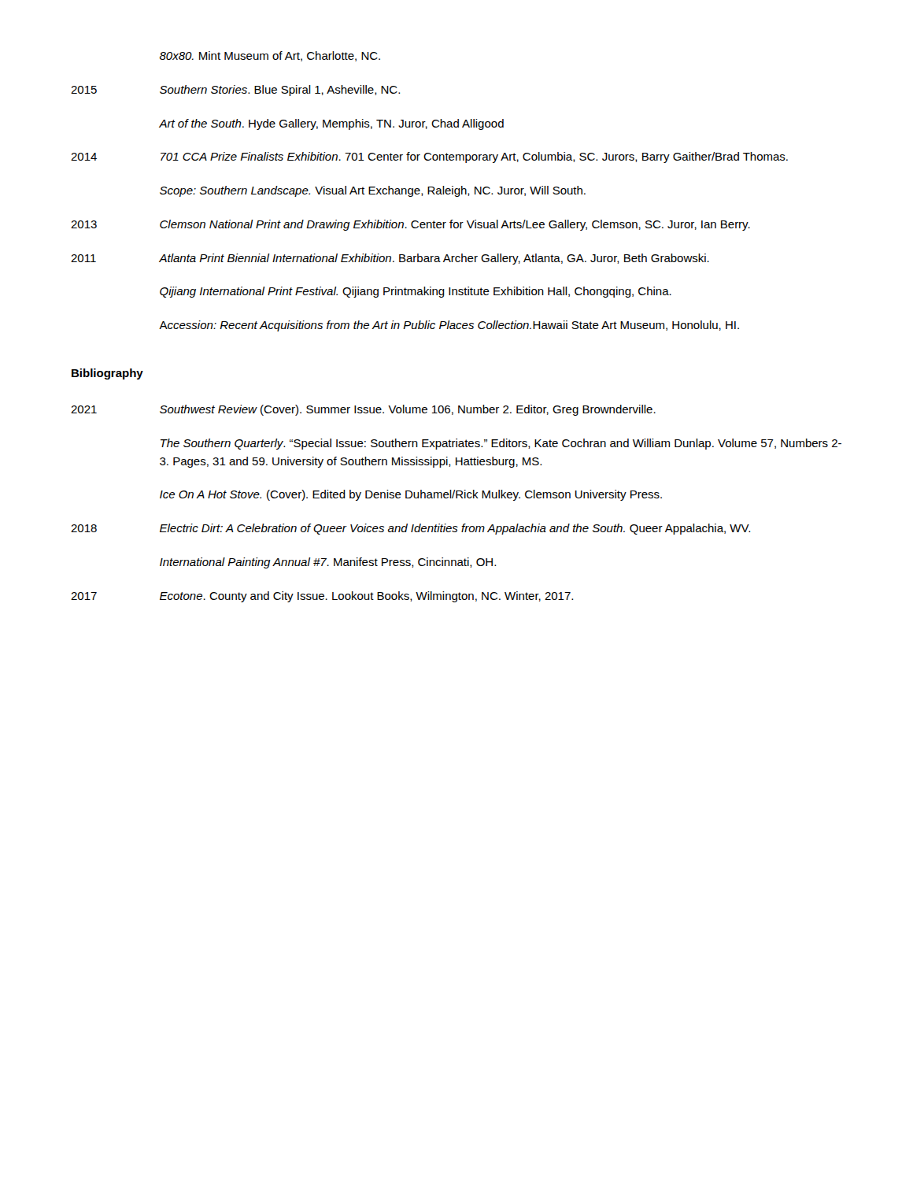| | 80x80. Mint Museum of Art, Charlotte, NC. |
| 2015 | Southern Stories . Blue Spiral 1, Asheville, NC. Art of the South . Hyde Gallery, Memphis, TN. Juror, Chad Alligood |
| 2014 | 701 CCA Prize Finalists Exhibition . 701 Center for Contemporary Art, Columbia, SC. Jurors, Barry Gaither/Brad Thomas. Scope: Southern Landscape. Visual Art Exchange, Raleigh, NC. Juror, Will South. |
| 2013 | Clemson National Print and Drawing Exhibition . Center for Visual Arts/Lee Gallery, Clemson, SC. Juror, Ian Berry. |
| 2011 | Atlanta Print Biennial International Exhibition . Barbara Archer Gallery, Atlanta, GA. Juror, Beth Grabowski. Qijiang International Print Festival. Qijiang Printmaking Institute Exhibition Hall, Chongqing, China. A ccession: Recent Acquisitions from the Art in Public Places Collection. Hawaii State Art Museum, Honolulu, HI. |
Bibliography
| 2021 | Southwest Review (Cover). Summer Issue. Volume 106, Number 2. Editor, Greg Brownderville. The Southern Quarterly . “Special Issue: Southern Expatriates.” Editors, Kate Cochran and William Dunlap. Volume 57, Numbers 2-3. Pages, 31 and 59. University of Southern Mississippi, Hattiesburg, MS. Ice On A Hot Stove. (Cover). Edited by Denise Duhamel/Rick Mulkey. Clemson University Press. |
| 2018 | Electric Dirt: A Celebration of Queer Voices and Identities from Appalachia and the South. Queer Appalachia, WV. International Painting Annual #7 . Manifest Press, Cincinnati, OH. |
| 2017 | Ecotone . County and City Issue. Lookout Books, Wilmington, NC. Winter, 2017. |